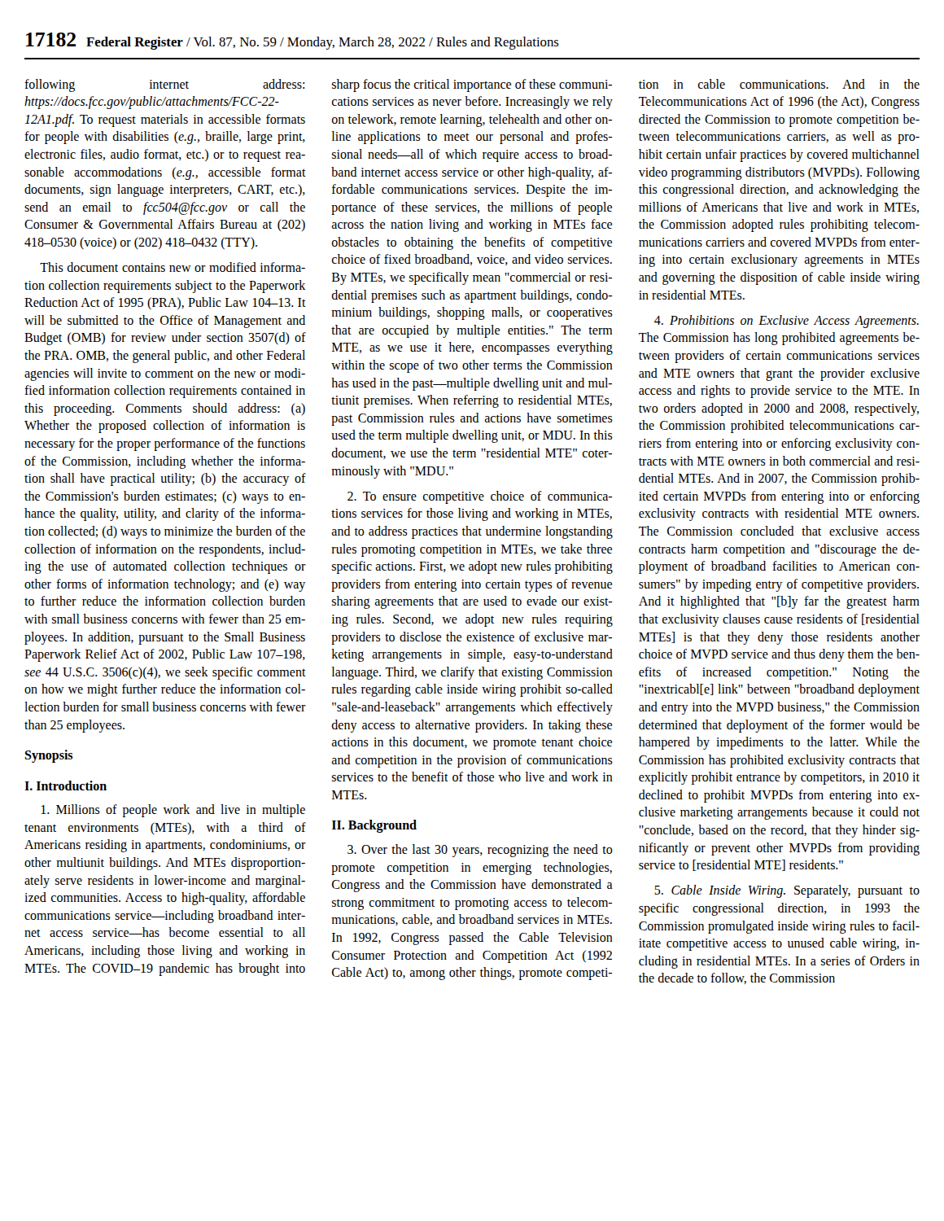17182 Federal Register / Vol. 87, No. 59 / Monday, March 28, 2022 / Rules and Regulations
following internet address: https://docs.fcc.gov/public/attachments/FCC-22-12A1.pdf. To request materials in accessible formats for people with disabilities (e.g., braille, large print, electronic files, audio format, etc.) or to request reasonable accommodations (e.g., accessible format documents, sign language interpreters, CART, etc.), send an email to fcc504@fcc.gov or call the Consumer & Governmental Affairs Bureau at (202) 418–0530 (voice) or (202) 418–0432 (TTY).
This document contains new or modified information collection requirements subject to the Paperwork Reduction Act of 1995 (PRA), Public Law 104–13. It will be submitted to the Office of Management and Budget (OMB) for review under section 3507(d) of the PRA. OMB, the general public, and other Federal agencies will invite to comment on the new or modified information collection requirements contained in this proceeding. Comments should address: (a) Whether the proposed collection of information is necessary for the proper performance of the functions of the Commission, including whether the information shall have practical utility; (b) the accuracy of the Commission's burden estimates; (c) ways to enhance the quality, utility, and clarity of the information collected; (d) ways to minimize the burden of the collection of information on the respondents, including the use of automated collection techniques or other forms of information technology; and (e) way to further reduce the information collection burden with small business concerns with fewer than 25 employees. In addition, pursuant to the Small Business Paperwork Relief Act of 2002, Public Law 107–198, see 44 U.S.C. 3506(c)(4), we seek specific comment on how we might further reduce the information collection burden for small business concerns with fewer than 25 employees.
Synopsis
I. Introduction
1. Millions of people work and live in multiple tenant environments (MTEs), with a third of Americans residing in apartments, condominiums, or other multiunit buildings. And MTEs disproportionately serve residents in lower-income and marginalized communities. Access to high-quality, affordable communications service—including broadband internet access service—has become essential to all Americans, including those living and working in MTEs. The COVID–19 pandemic has brought into sharp focus the critical importance of these communications services as never before. Increasingly we rely on telework, remote learning, telehealth and other online applications to meet our personal and professional needs—all of which require access to broadband internet access service or other high-quality, affordable communications services. Despite the importance of these services, the millions of people across the nation living and working in MTEs face obstacles to obtaining the benefits of competitive choice of fixed broadband, voice, and video services. By MTEs, we specifically mean "commercial or residential premises such as apartment buildings, condominium buildings, shopping malls, or cooperatives that are occupied by multiple entities." The term MTE, as we use it here, encompasses everything within the scope of two other terms the Commission has used in the past—multiple dwelling unit and multiunit premises. When referring to residential MTEs, past Commission rules and actions have sometimes used the term multiple dwelling unit, or MDU. In this document, we use the term "residential MTE" coterminously with "MDU."
2. To ensure competitive choice of communications services for those living and working in MTEs, and to address practices that undermine longstanding rules promoting competition in MTEs, we take three specific actions. First, we adopt new rules prohibiting providers from entering into certain types of revenue sharing agreements that are used to evade our existing rules. Second, we adopt new rules requiring providers to disclose the existence of exclusive marketing arrangements in simple, easy-to-understand language. Third, we clarify that existing Commission rules regarding cable inside wiring prohibit so-called "sale-and-leaseback" arrangements which effectively deny access to alternative providers. In taking these actions in this document, we promote tenant choice and competition in the provision of communications services to the benefit of those who live and work in MTEs.
II. Background
3. Over the last 30 years, recognizing the need to promote competition in emerging technologies, Congress and the Commission have demonstrated a strong commitment to promoting access to telecommunications, cable, and broadband services in MTEs. In 1992, Congress passed the Cable Television Consumer Protection and Competition Act (1992 Cable Act) to, among other things, promote competition in cable communications. And in the Telecommunications Act of 1996 (the Act), Congress directed the Commission to promote competition between telecommunications carriers, as well as prohibit certain unfair practices by covered multichannel video programming distributors (MVPDs). Following this congressional direction, and acknowledging the millions of Americans that live and work in MTEs, the Commission adopted rules prohibiting telecommunications carriers and covered MVPDs from entering into certain exclusionary agreements in MTEs and governing the disposition of cable inside wiring in residential MTEs.
4. Prohibitions on Exclusive Access Agreements. The Commission has long prohibited agreements between providers of certain communications services and MTE owners that grant the provider exclusive access and rights to provide service to the MTE. In two orders adopted in 2000 and 2008, respectively, the Commission prohibited telecommunications carriers from entering into or enforcing exclusivity contracts with MTE owners in both commercial and residential MTEs. And in 2007, the Commission prohibited certain MVPDs from entering into or enforcing exclusivity contracts with residential MTE owners. The Commission concluded that exclusive access contracts harm competition and "discourage the deployment of broadband facilities to American consumers" by impeding entry of competitive providers. And it highlighted that "[b]y far the greatest harm that exclusivity clauses cause residents of [residential MTEs] is that they deny those residents another choice of MVPD service and thus deny them the benefits of increased competition." Noting the "inextricabl[e] link" between "broadband deployment and entry into the MVPD business," the Commission determined that deployment of the former would be hampered by impediments to the latter. While the Commission has prohibited exclusivity contracts that explicitly prohibit entrance by competitors, in 2010 it declined to prohibit MVPDs from entering into exclusive marketing arrangements because it could not "conclude, based on the record, that they hinder significantly or prevent other MVPDs from providing service to [residential MTE] residents."
5. Cable Inside Wiring. Separately, pursuant to specific congressional direction, in 1993 the Commission promulgated inside wiring rules to facilitate competitive access to unused cable wiring, including in residential MTEs. In a series of Orders in the decade to follow, the Commission